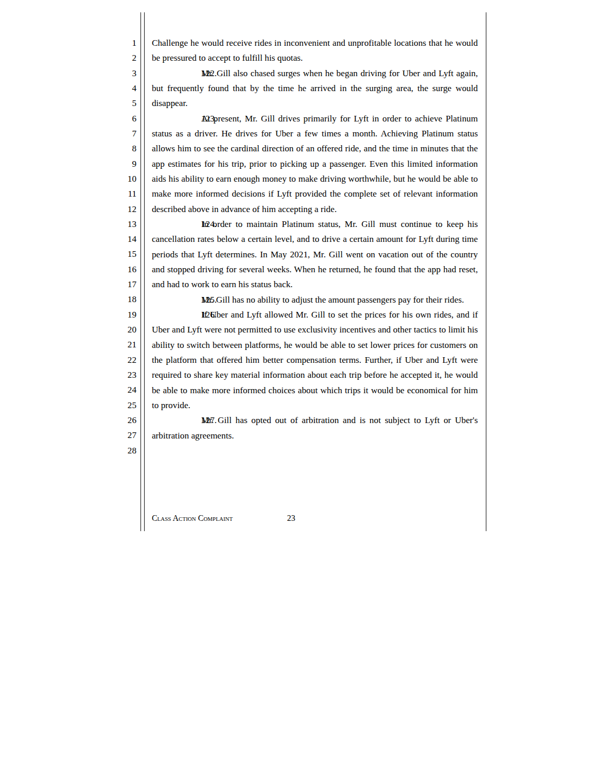1
2
3
4
5
6
7
8
9
10
11
12
13
14
15
16
17
18
19
20
21
22
23
24
25
26
27
28
Challenge he would receive rides in inconvenient and unprofitable locations that he would be pressured to accept to fulfill his quotas.
122. Mr. Gill also chased surges when he began driving for Uber and Lyft again, but frequently found that by the time he arrived in the surging area, the surge would disappear.
123. At present, Mr. Gill drives primarily for Lyft in order to achieve Platinum status as a driver. He drives for Uber a few times a month. Achieving Platinum status allows him to see the cardinal direction of an offered ride, and the time in minutes that the app estimates for his trip, prior to picking up a passenger. Even this limited information aids his ability to earn enough money to make driving worthwhile, but he would be able to make more informed decisions if Lyft provided the complete set of relevant information described above in advance of him accepting a ride.
124. In order to maintain Platinum status, Mr. Gill must continue to keep his cancellation rates below a certain level, and to drive a certain amount for Lyft during time periods that Lyft determines. In May 2021, Mr. Gill went on vacation out of the country and stopped driving for several weeks. When he returned, he found that the app had reset, and had to work to earn his status back.
125. Mr. Gill has no ability to adjust the amount passengers pay for their rides.
126. If Uber and Lyft allowed Mr. Gill to set the prices for his own rides, and if Uber and Lyft were not permitted to use exclusivity incentives and other tactics to limit his ability to switch between platforms, he would be able to set lower prices for customers on the platform that offered him better compensation terms. Further, if Uber and Lyft were required to share key material information about each trip before he accepted it, he would be able to make more informed choices about which trips it would be economical for him to provide.
127. Mr. Gill has opted out of arbitration and is not subject to Lyft or Uber's arbitration agreements.
Class Action Complaint 23